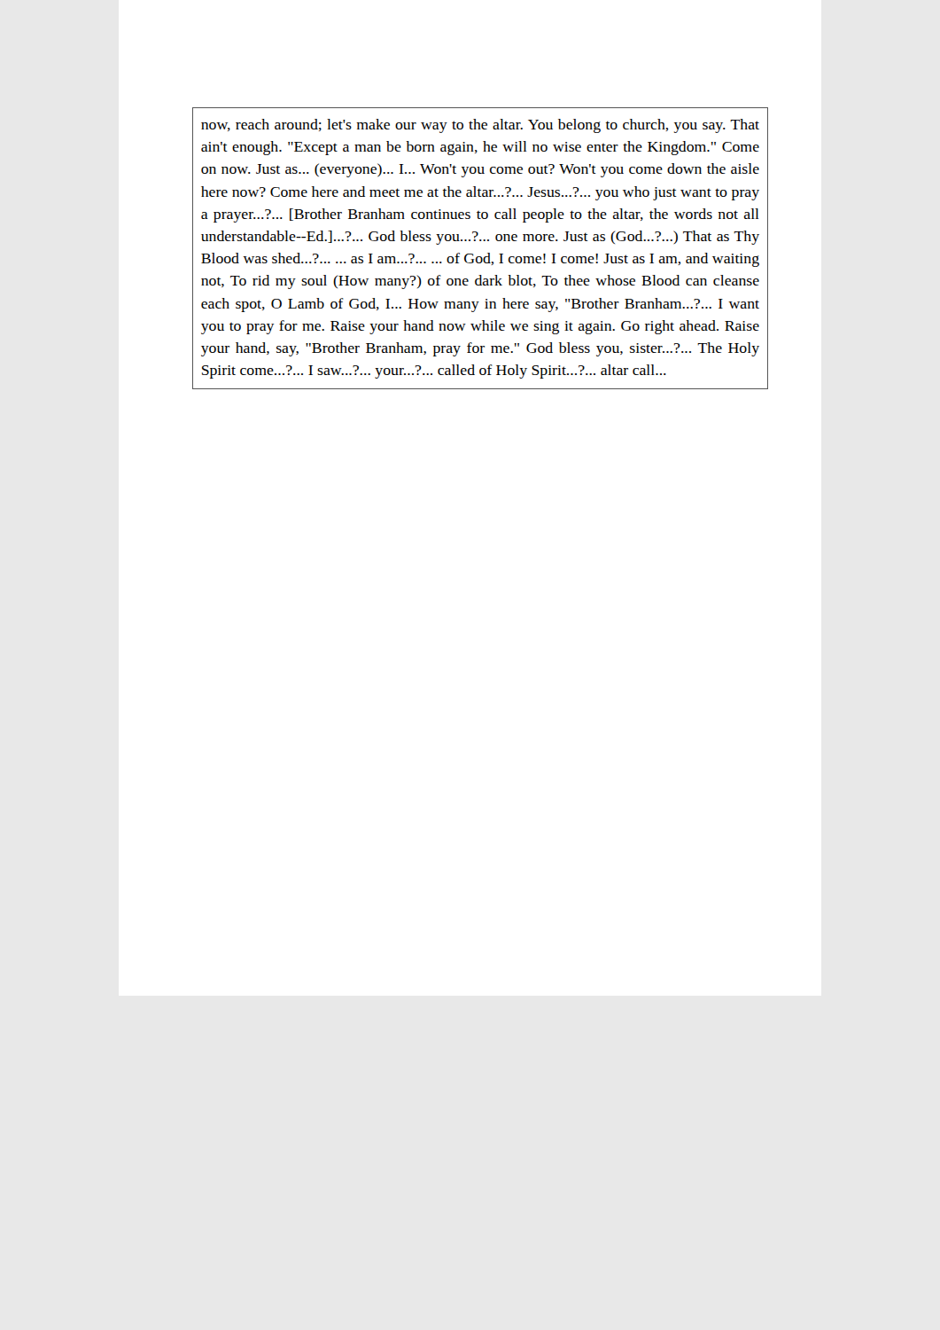now, reach around; let's make our way to the altar. You belong to church, you say. That ain't enough. "Except a man be born again, he will no wise enter the Kingdom." Come on now. Just as... (everyone)... I... Won't you come out? Won't you come down the aisle here now? Come here and meet me at the altar...?... Jesus...?... you who just want to pray a prayer...?... [Brother Branham continues to call people to the altar, the words not all understandable--Ed.]...?... God bless you...?... one more. Just as (God...?...) That as Thy Blood was shed...?... ... as I am...?... ... of God, I come! I come! Just as I am, and waiting not, To rid my soul (How many?) of one dark blot, To thee whose Blood can cleanse each spot, O Lamb of God, I... How many in here say, "Brother Branham...?... I want you to pray for me. Raise your hand now while we sing it again. Go right ahead. Raise your hand, say, "Brother Branham, pray for me." God bless you, sister...?... The Holy Spirit come...?... I saw...?... your...?... called of Holy Spirit...?... altar call...